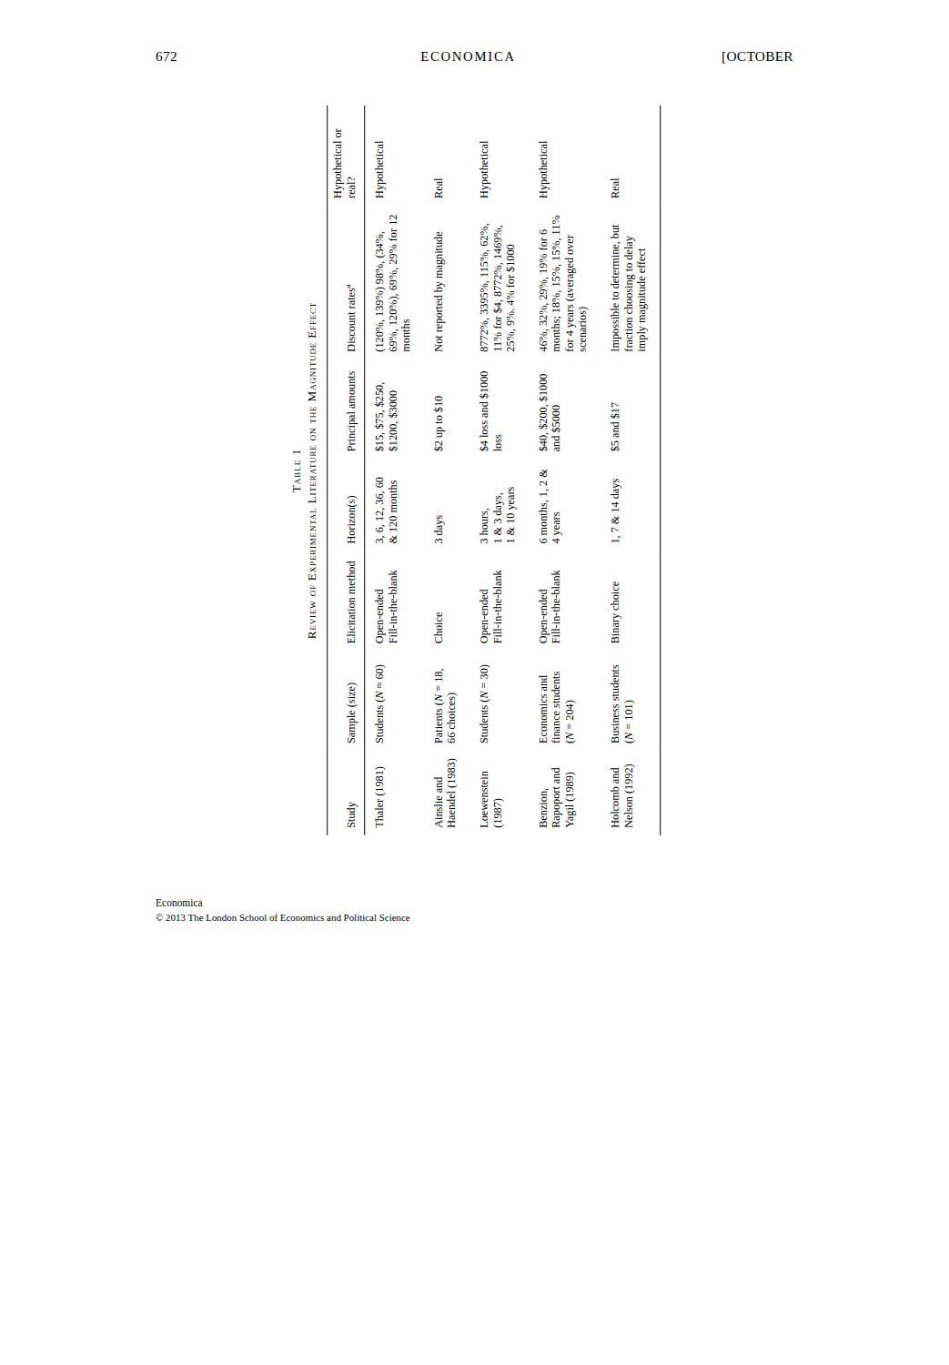672
ECONOMICA
[OCTOBER
Table 1 Review of Experimental Literature on the Magnitude Effect
| Study | Sample (size) | Elicitation method | Horizon(s) | Principal amounts | Discount rates a | Hypothetical or real? |
| --- | --- | --- | --- | --- | --- | --- |
| Thaler (1981) | Students ( N ≈ 60) | Open-ended Fill-in-the-blank | 3, 6, 12, 36, 60 & 120 months | $15, $75, $250, $1200, $3000 | (120%, 139%) 98%, (34%, 69%, 120%), 69%, 29% for 12 months | Hypothetical |
| Ainslie and Haendel (1983) | Patients ( N = 18, 66 choices) | Choice | 3 days | $2 up to $10 | Not reported by magnitude | Real |
| Loewenstein (1987) | Students ( N = 30) | Open-ended Fill-in-the-blank | 3 hours, 1 & 3 days, 1 & 10 years | $4 loss and $1000 loss | 8772%, 3395%, 115%, 62%, 11% for $4, 8772%, 1469%, 25%, 9%. 4% for $1000 | Hypothetical |
| Benzion, Rapoport and Yagil (1989) | Economics and finance students ( N = 204) | Open-ended Fill-in-the-blank | 6 months, 1, 2 & 4 years | $40, $200, $1000 and $5000 | 46%, 32%, 29%, 19% for 6 months; 18%, 15%, 15%, 11% for 4 years (averaged over scenarios) | Hypothetical |
| Holcomb and Nelson (1992) | Business students ( N = 101) | Binary choice | 1, 7 & 14 days | $5 and $17 | Impossible to determine, but fraction choosing to delay imply magnitude effect | Real |
Economica
© 2013 The London School of Economics and Political Science